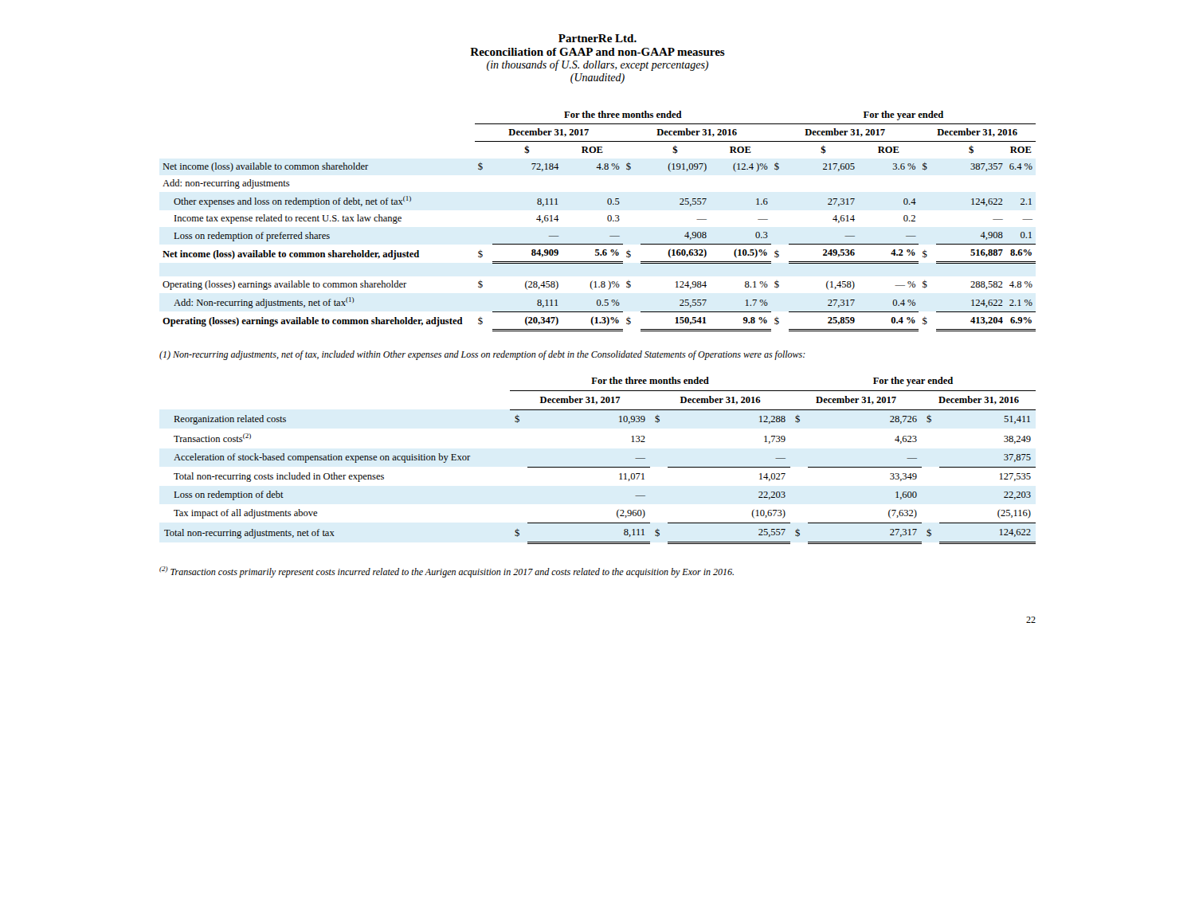PartnerRe Ltd.
Reconciliation of GAAP and non-GAAP measures
(in thousands of U.S. dollars, except percentages)
(Unaudited)
| | For the three months ended | For the year ended |
| --- | --- | --- |
| | December 31, 2017 | December 31, 2016 | December 31, 2017 | December 31, 2016 |
| | | $ | ROE | | $ | ROE | | $ | ROE | | $ | ROE |
| Net income (loss) available to common shareholder | $ | 72,184 | 4.8 % | $ | (191,097) | (12.4 )% | $ | 217,605 | 3.6 % | $ | 387,357 | 6.4 % |
| Add: non-recurring adjustments | | | | | | | | | | | | |
| Other expenses and loss on redemption of debt, net of tax (1) | | 8,111 | 0.5 | | 25,557 | 1.6 | | 27,317 | 0.4 | | 124,622 | 2.1 |
| Income tax expense related to recent U.S. tax law change | | 4,614 | 0.3 | | — | — | | 4,614 | 0.2 | | — | — |
| Loss on redemption of preferred shares | | — | — | | 4,908 | 0.3 | | — | — | | 4,908 | 0.1 |
| Net income (loss) available to common shareholder, adjusted | $ | 84,909 | 5.6 % | $ | (160,632) | (10.5)% | $ | 249,536 | 4.2 % | $ | 516,887 | 8.6% |
| Operating (losses) earnings available to common shareholder | $ | (28,458) | (1.8 )% | $ | 124,984 | 8.1 % | $ | (1,458) | — % | $ | 288,582 | 4.8 % |
| Add: Non-recurring adjustments, net of tax (1) | | 8,111 | 0.5 % | | 25,557 | 1.7 % | | 27,317 | 0.4 % | | 124,622 | 2.1 % |
| Operating (losses) earnings available to common shareholder, adjusted | $ | (20,347) | (1.3)% | $ | 150,541 | 9.8 % | $ | 25,859 | 0.4 % | $ | 413,204 | 6.9% |
(1) Non-recurring adjustments, net of tax, included within Other expenses and Loss on redemption of debt in the Consolidated Statements of Operations were as follows:
| | For the three months ended | For the year ended |
| --- | --- | --- |
| | December 31, 2017 | December 31, 2016 | December 31, 2017 | December 31, 2016 |
| Reorganization related costs | $ | 10,939 | $ | 12,288 | $ | 28,726 | $ | 51,411 |
| Transaction costs (2) | | 132 | | 1,739 | | 4,623 | | 38,249 |
| Acceleration of stock-based compensation expense on acquisition by Exor | | — | | — | | — | | 37,875 |
| Total non-recurring costs included in Other expenses | | 11,071 | | 14,027 | | 33,349 | | 127,535 |
| Loss on redemption of debt | | — | | 22,203 | | 1,600 | | 22,203 |
| Tax impact of all adjustments above | | (2,960) | | (10,673) | | (7,632) | | (25,116) |
| Total non-recurring adjustments, net of tax | $ | 8,111 | $ | 25,557 | $ | 27,317 | $ | 124,622 |
(2) Transaction costs primarily represent costs incurred related to the Aurigen acquisition in 2017 and costs related to the acquisition by Exor in 2016.
22